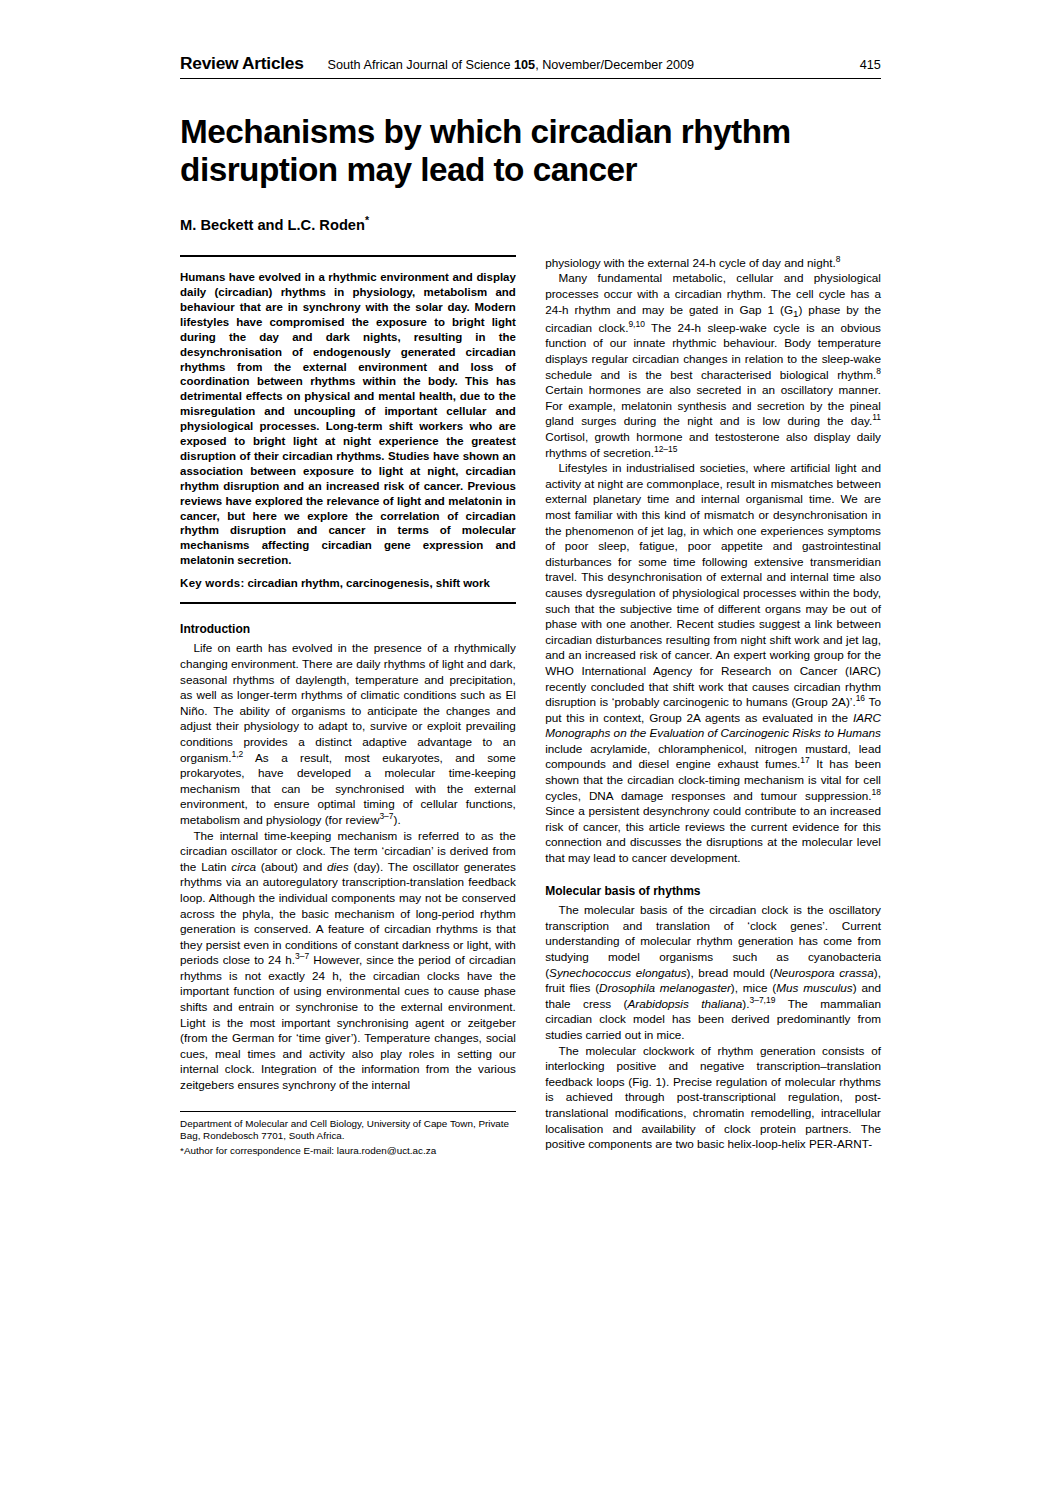Review Articles
South African Journal of Science 105, November/December 2009
415
Mechanisms by which circadian rhythm disruption may lead to cancer
M. Beckett and L.C. Roden*
Humans have evolved in a rhythmic environment and display daily (circadian) rhythms in physiology, metabolism and behaviour that are in synchrony with the solar day. Modern lifestyles have compromised the exposure to bright light during the day and dark nights, resulting in the desynchronisation of endogenously generated circadian rhythms from the external environment and loss of coordination between rhythms within the body. This has detrimental effects on physical and mental health, due to the misregulation and uncoupling of important cellular and physiological processes. Long-term shift workers who are exposed to bright light at night experience the greatest disruption of their circadian rhythms. Studies have shown an association between exposure to light at night, circadian rhythm disruption and an increased risk of cancer. Previous reviews have explored the relevance of light and melatonin in cancer, but here we explore the correlation of circadian rhythm disruption and cancer in terms of molecular mechanisms affecting circadian gene expression and melatonin secretion.
Key words: circadian rhythm, carcinogenesis, shift work
Introduction
Life on earth has evolved in the presence of a rhythmically changing environment. There are daily rhythms of light and dark, seasonal rhythms of daylength, temperature and precipitation, as well as longer-term rhythms of climatic conditions such as El Niño. The ability of organisms to anticipate the changes and adjust their physiology to adapt to, survive or exploit prevailing conditions provides a distinct adaptive advantage to an organism.1,2 As a result, most eukaryotes, and some prokaryotes, have developed a molecular time-keeping mechanism that can be synchronised with the external environment, to ensure optimal timing of cellular functions, metabolism and physiology (for review3–7).
The internal time-keeping mechanism is referred to as the circadian oscillator or clock. The term ‘circadian’ is derived from the Latin circa (about) and dies (day). The oscillator generates rhythms via an autoregulatory transcription-translation feedback loop. Although the individual components may not be conserved across the phyla, the basic mechanism of long-period rhythm generation is conserved. A feature of circadian rhythms is that they persist even in conditions of constant darkness or light, with periods close to 24 h.3–7 However, since the period of circadian rhythms is not exactly 24 h, the circadian clocks have the important function of using environmental cues to cause phase shifts and entrain or synchronise to the external environment. Light is the most important synchronising agent or zeitgeber (from the German for ‘time giver’). Temperature changes, social cues, meal times and activity also play roles in setting our internal clock. Integration of the information from the various zeitgebers ensures synchrony of the internal
Department of Molecular and Cell Biology, University of Cape Town, Private Bag, Rondebosch 7701, South Africa.
*Author for correspondence E-mail: laura.roden@uct.ac.za
physiology with the external 24-h cycle of day and night.8
Many fundamental metabolic, cellular and physiological processes occur with a circadian rhythm. The cell cycle has a 24-h rhythm and may be gated in Gap 1 (G1) phase by the circadian clock.9,10 The 24-h sleep-wake cycle is an obvious function of our innate rhythmic behaviour. Body temperature displays regular circadian changes in relation to the sleep-wake schedule and is the best characterised biological rhythm.8 Certain hormones are also secreted in an oscillatory manner. For example, melatonin synthesis and secretion by the pineal gland surges during the night and is low during the day.11 Cortisol, growth hormone and testosterone also display daily rhythms of secretion.12–15
Lifestyles in industrialised societies, where artificial light and activity at night are commonplace, result in mismatches between external planetary time and internal organismal time. We are most familiar with this kind of mismatch or desynchronisation in the phenomenon of jet lag, in which one experiences symptoms of poor sleep, fatigue, poor appetite and gastrointestinal disturbances for some time following extensive transmeridian travel. This desynchronisation of external and internal time also causes dysregulation of physiological processes within the body, such that the subjective time of different organs may be out of phase with one another. Recent studies suggest a link between circadian disturbances resulting from night shift work and jet lag, and an increased risk of cancer. An expert working group for the WHO International Agency for Research on Cancer (IARC) recently concluded that shift work that causes circadian rhythm disruption is ‘probably carcinogenic to humans (Group 2A)’.16 To put this in context, Group 2A agents as evaluated in the IARC Monographs on the Evaluation of Carcinogenic Risks to Humans include acrylamide, chloramphenicol, nitrogen mustard, lead compounds and diesel engine exhaust fumes.17 It has been shown that the circadian clock-timing mechanism is vital for cell cycles, DNA damage responses and tumour suppression.18 Since a persistent desynchrony could contribute to an increased risk of cancer, this article reviews the current evidence for this connection and discusses the disruptions at the molecular level that may lead to cancer development.
Molecular basis of rhythms
The molecular basis of the circadian clock is the oscillatory transcription and translation of ‘clock genes’. Current understanding of molecular rhythm generation has come from studying model organisms such as cyanobacteria (Synechococcus elongatus), bread mould (Neurospora crassa), fruit flies (Drosophila melanogaster), mice (Mus musculus) and thale cress (Arabidopsis thaliana).3–7,19 The mammalian circadian clock model has been derived predominantly from studies carried out in mice.
The molecular clockwork of rhythm generation consists of interlocking positive and negative transcription–translation feedback loops (Fig. 1). Precise regulation of molecular rhythms is achieved through post-transcriptional regulation, post-translational modifications, chromatin remodelling, intracellular localisation and availability of clock protein partners. The positive components are two basic helix-loop-helix PER-ARNT-